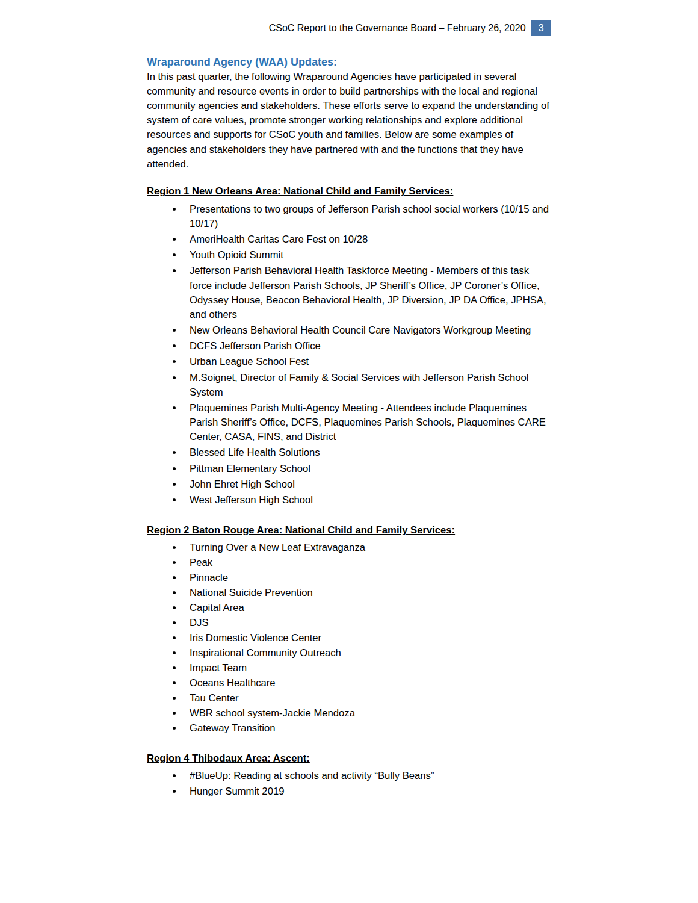CSoC Report to the Governance Board – February 26, 20203
Wraparound Agency (WAA) Updates:
In this past quarter, the following Wraparound Agencies have participated in several community and resource events in order to build partnerships with the local and regional community agencies and stakeholders. These efforts serve to expand the understanding of system of care values, promote stronger working relationships and explore additional resources and supports for CSoC youth and families. Below are some examples of agencies and stakeholders they have partnered with and the functions that they have attended.
Region 1 New Orleans Area: National Child and Family Services:
Presentations to two groups of Jefferson Parish school social workers (10/15 and 10/17)
AmeriHealth Caritas Care Fest on 10/28
Youth Opioid Summit
Jefferson Parish Behavioral Health Taskforce Meeting - Members of this task force include Jefferson Parish Schools, JP Sheriff’s Office, JP Coroner’s Office, Odyssey House, Beacon Behavioral Health, JP Diversion, JP DA Office, JPHSA, and others
New Orleans Behavioral Health Council Care Navigators Workgroup Meeting
DCFS Jefferson Parish Office
Urban League School Fest
M.Soignet, Director of Family & Social Services with Jefferson Parish School System
Plaquemines Parish Multi-Agency Meeting - Attendees include Plaquemines Parish Sheriff’s Office, DCFS, Plaquemines Parish Schools, Plaquemines CARE Center, CASA, FINS, and District
Blessed Life Health Solutions
Pittman Elementary School
John Ehret High School
West Jefferson High School
Region 2 Baton Rouge Area: National Child and Family Services:
Turning Over a New Leaf Extravaganza
Peak
Pinnacle
National Suicide Prevention
Capital Area
DJS
Iris Domestic Violence Center
Inspirational Community Outreach
Impact Team
Oceans Healthcare
Tau Center
WBR school system-Jackie Mendoza
Gateway Transition
Region 4 Thibodaux Area: Ascent:
#BlueUp: Reading at schools and activity “Bully Beans”
Hunger Summit 2019